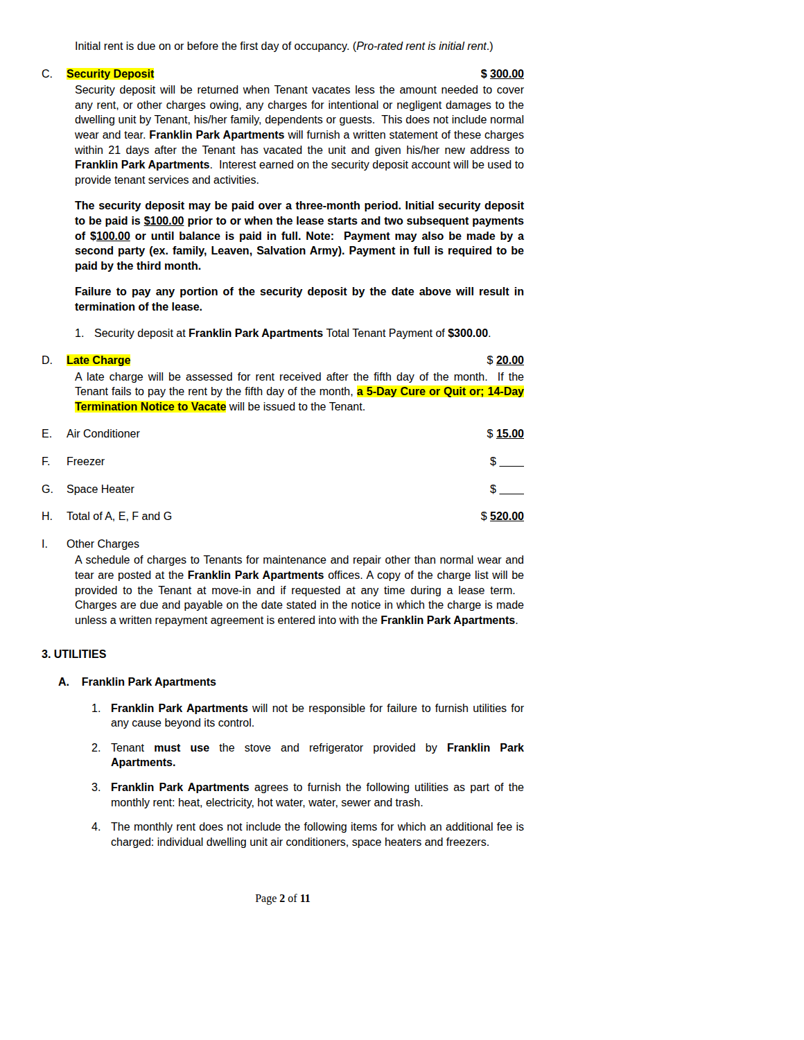Initial rent is due on or before the first day of occupancy. (Pro-rated rent is initial rent.)
C. Security Deposit $ 300.00
Security deposit will be returned when Tenant vacates less the amount needed to cover any rent, or other charges owing, any charges for intentional or negligent damages to the dwelling unit by Tenant, his/her family, dependents or guests. This does not include normal wear and tear. Franklin Park Apartments will furnish a written statement of these charges within 21 days after the Tenant has vacated the unit and given his/her new address to Franklin Park Apartments. Interest earned on the security deposit account will be used to provide tenant services and activities.
The security deposit may be paid over a three-month period. Initial security deposit to be paid is $100.00 prior to or when the lease starts and two subsequent payments of $100.00 or until balance is paid in full. Note: Payment may also be made by a second party (ex. family, Leaven, Salvation Army). Payment in full is required to be paid by the third month.
Failure to pay any portion of the security deposit by the date above will result in termination of the lease.
1. Security deposit at Franklin Park Apartments Total Tenant Payment of $300.00.
D. Late Charge $ 20.00
A late charge will be assessed for rent received after the fifth day of the month. If the Tenant fails to pay the rent by the fifth day of the month, a 5-Day Cure or Quit or; 14-Day Termination Notice to Vacate will be issued to the Tenant.
E. Air Conditioner $ 15.00
F. Freezer $
G. Space Heater $
H. Total of A, E, F and G $ 520.00
I. Other Charges
A schedule of charges to Tenants for maintenance and repair other than normal wear and tear are posted at the Franklin Park Apartments offices. A copy of the charge list will be provided to the Tenant at move-in and if requested at any time during a lease term. Charges are due and payable on the date stated in the notice in which the charge is made unless a written repayment agreement is entered into with the Franklin Park Apartments.
3. UTILITIES
A. Franklin Park Apartments
1. Franklin Park Apartments will not be responsible for failure to furnish utilities for any cause beyond its control.
2. Tenant must use the stove and refrigerator provided by Franklin Park Apartments.
3. Franklin Park Apartments agrees to furnish the following utilities as part of the monthly rent: heat, electricity, hot water, water, sewer and trash.
4. The monthly rent does not include the following items for which an additional fee is charged: individual dwelling unit air conditioners, space heaters and freezers.
Page 2 of 11